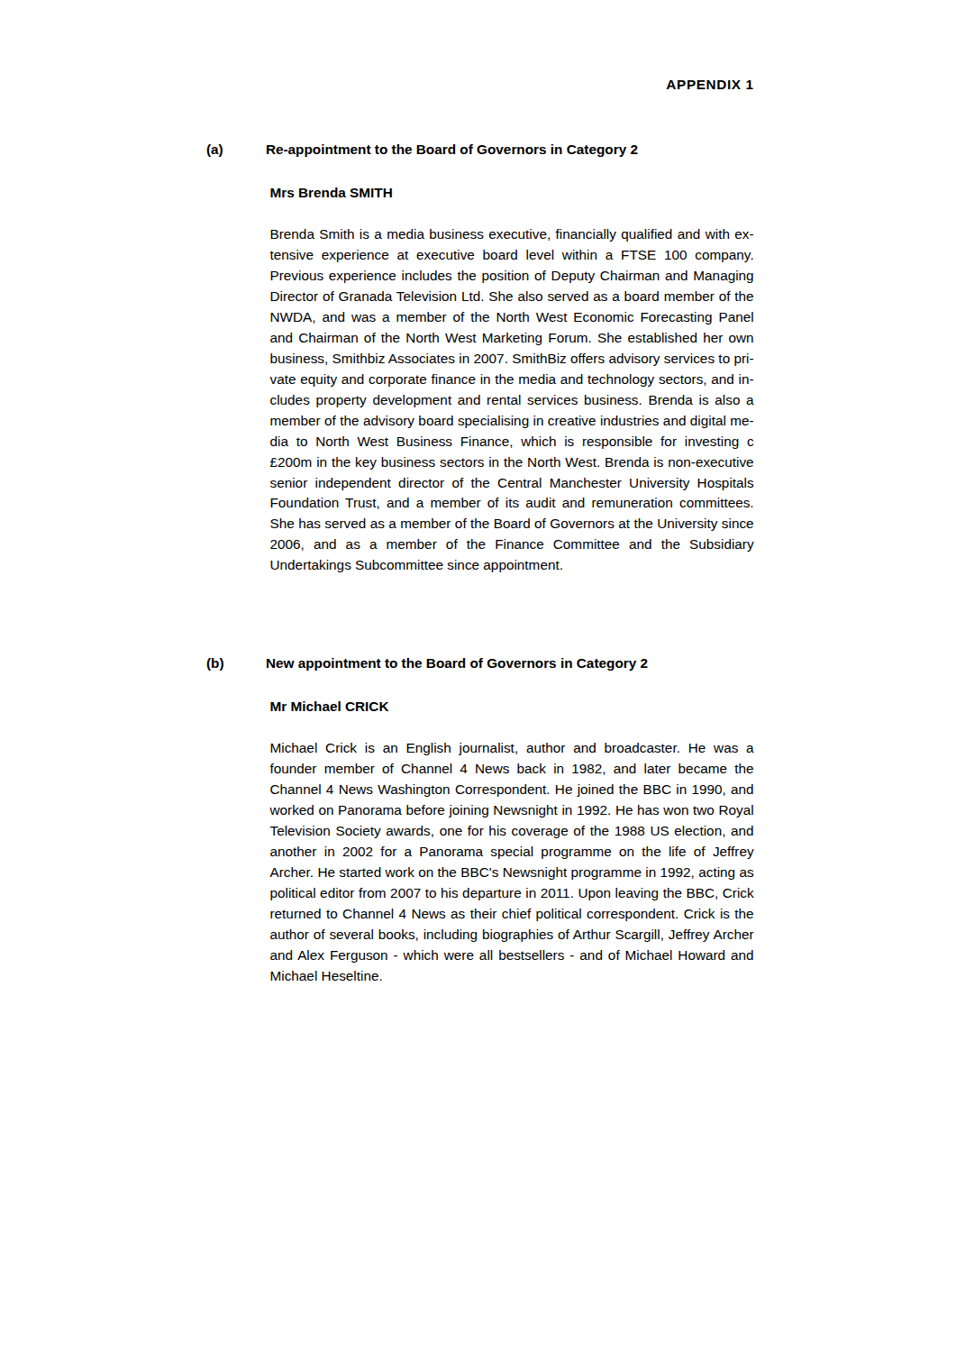APPENDIX 1
(a) Re-appointment to the Board of Governors in Category 2
Mrs Brenda SMITH
Brenda Smith is a media business executive, financially qualified and with extensive experience at executive board level within a FTSE 100 company. Previous experience includes the position of Deputy Chairman and Managing Director of Granada Television Ltd. She also served as a board member of the NWDA, and was a member of the North West Economic Forecasting Panel and Chairman of the North West Marketing Forum. She established her own business, Smithbiz Associates in 2007. SmithBiz offers advisory services to private equity and corporate finance in the media and technology sectors, and includes property development and rental services business. Brenda is also a member of the advisory board specialising in creative industries and digital media to North West Business Finance, which is responsible for investing c £200m in the key business sectors in the North West. Brenda is non-executive senior independent director of the Central Manchester University Hospitals Foundation Trust, and a member of its audit and remuneration committees. She has served as a member of the Board of Governors at the University since 2006, and as a member of the Finance Committee and the Subsidiary Undertakings Subcommittee since appointment.
(b) New appointment to the Board of Governors in Category 2
Mr Michael CRICK
Michael Crick is an English journalist, author and broadcaster. He was a founder member of Channel 4 News back in 1982, and later became the Channel 4 News Washington Correspondent. He joined the BBC in 1990, and worked on Panorama before joining Newsnight in 1992. He has won two Royal Television Society awards, one for his coverage of the 1988 US election, and another in 2002 for a Panorama special programme on the life of Jeffrey Archer. He started work on the BBC's Newsnight programme in 1992, acting as political editor from 2007 to his departure in 2011. Upon leaving the BBC, Crick returned to Channel 4 News as their chief political correspondent. Crick is the author of several books, including biographies of Arthur Scargill, Jeffrey Archer and Alex Ferguson - which were all bestsellers - and of Michael Howard and Michael Heseltine.